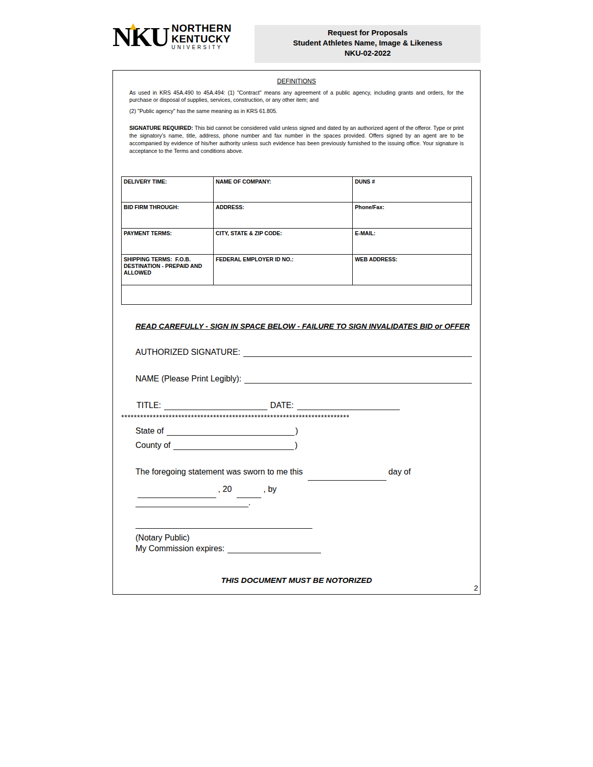NK▲U
NORTHERN KENTUCKY UNIVERSITY
Request for Proposals
Student Athletes Name, Image & Likeness
NKU-02-2022
DEFINITIONS
As used in KRS 45A.490 to 45A.494: (1) "Contract" means any agreement of a public agency, including grants and orders, for the purchase or disposal of supplies, services, construction, or any other item; and
(2) "Public agency" has the same meaning as in KRS 61.805.
SIGNATURE REQUIRED: This bid cannot be considered valid unless signed and dated by an authorized agent of the offeror. Type or print the signatory's name, title, address, phone number and fax number in the spaces provided. Offers signed by an agent are to be accompanied by evidence of his/her authority unless such evidence has been previously furnished to the issuing office. Your signature is acceptance to the Terms and conditions above.
| DELIVERY TIME: | NAME OF COMPANY: | DUNS # |
| BID FIRM THROUGH: | ADDRESS: | Phone/Fax: |
| PAYMENT TERMS: | CITY, STATE & ZIP CODE: | E-MAIL: |
| SHIPPING TERMS: F.O.B. DESTINATION - PREPAID AND ALLOWED | FEDERAL EMPLOYER ID NO.: | WEB ADDRESS: |
READ CAREFULLY - SIGN IN SPACE BELOW - FAILURE TO SIGN INVALIDATES BID or OFFER
AUTHORIZED SIGNATURE:
NAME (Please Print Legibly):
TITLE: DATE:
************************************************************************
State of )
County of )
The foregoing statement was sworn to me this day of , 20 , by
.
(Notary Public)
My Commission expires:
THIS DOCUMENT MUST BE NOTORIZED
2